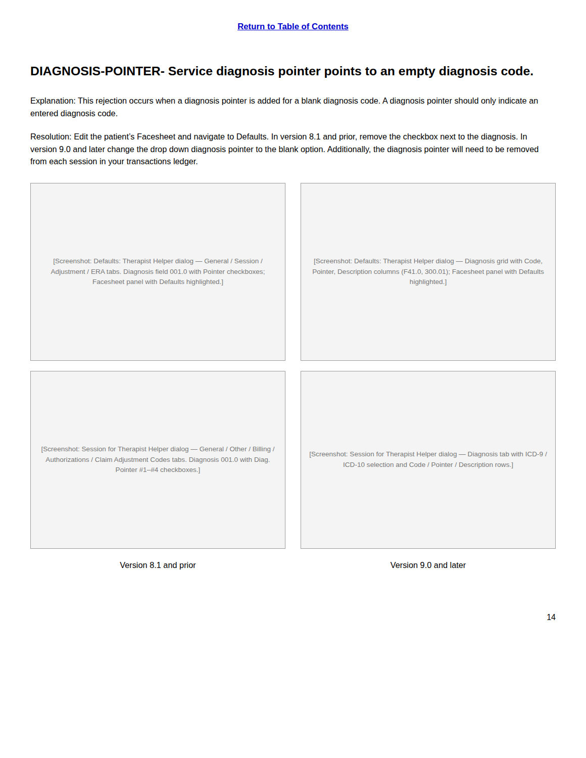Return to Table of Contents
DIAGNOSIS-POINTER- Service diagnosis pointer points to an empty diagnosis code.
Explanation: This rejection occurs when a diagnosis pointer is added for a blank diagnosis code. A diagnosis pointer should only indicate an entered diagnosis code.
Resolution: Edit the patient’s Facesheet and navigate to Defaults. In version 8.1 and prior, remove the checkbox next to the diagnosis. In version 9.0 and later change the drop down diagnosis pointer to the blank option. Additionally, the diagnosis pointer will need to be removed from each session in your transactions ledger.
[Screenshot: Defaults: Therapist Helper dialog — General / Session / Adjustment / ERA tabs. Diagnosis field 001.0 with Pointer checkboxes; Facesheet panel with Defaults highlighted.]
[Screenshot: Defaults: Therapist Helper dialog — Diagnosis grid with Code, Pointer, Description columns (F41.0, 300.01); Facesheet panel with Defaults highlighted.]
[Screenshot: Session for Therapist Helper dialog — General / Other / Billing / Authorizations / Claim Adjustment Codes tabs. Diagnosis 001.0 with Diag. Pointer #1–#4 checkboxes.]
[Screenshot: Session for Therapist Helper dialog — Diagnosis tab with ICD-9 / ICD-10 selection and Code / Pointer / Description rows.]
Version 8.1 and prior
Version 9.0 and later
14